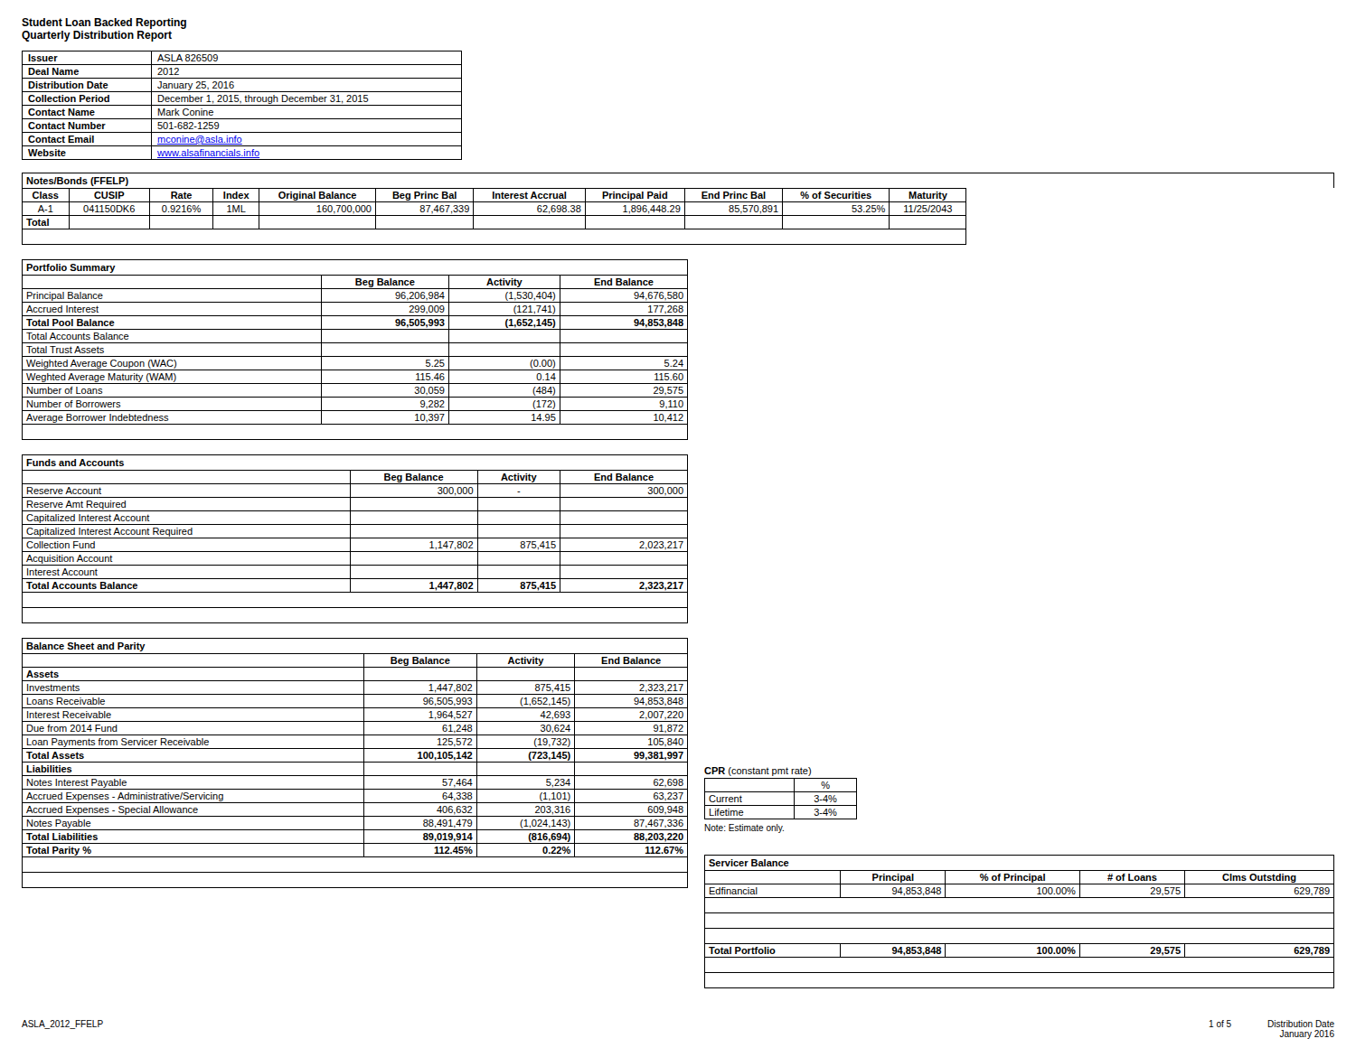Student Loan Backed Reporting
Quarterly Distribution Report
| Issuer | ASLA 826509 |
| Deal Name | 2012 |
| Distribution Date | January 25, 2016 |
| Collection Period | December 1, 2015, through December 31, 2015 |
| Contact Name | Mark Conine |
| Contact Number | 501-682-1259 |
| Contact Email | mconine@asla.info |
| Website | www.alsafinancials.info |
Notes/Bonds (FFELP)
| Class | CUSIP | Rate | Index | Original Balance | Beg Princ Bal | Interest Accrual | Principal Paid | End Princ Bal | % of Securities | Maturity |
| --- | --- | --- | --- | --- | --- | --- | --- | --- | --- | --- |
| A-1 | 041150DK6 | 0.9216% | 1ML | 160,700,000 | 87,467,339 | 62,698.38 | 1,896,448.29 | 85,570,891 | 53.25% | 11/25/2043 |
| Total | | | | | | | | | | |
| Portfolio Summary / / Beg Balance / Activity / End Balance / / --- / --- / --- / --- / / Principal Balance / 96,206,984 / (1,530,404) / 94,676,580 / / Accrued Interest / 299,009 / (121,741) / 177,268 / / Total Pool Balance / 96,505,993 / (1,652,145) / 94,853,848 / / Total Accounts Balance / / / / / Total Trust Assets / / / / / Weighted Average Coupon (WAC) / 5.25 / (0.00) / 5.24 / / Weghted Average Maturity (WAM) / 115.46 / 0.14 / 115.60 / / Number of Loans / 30,059 / (484) / 29,575 / / Number of Borrowers / 9,282 / (172) / 9,110 / / Average Borrower Indebtedness / 10,397 / 14.95 / 10,412 / Funds and Accounts / / Beg Balance / Activity / End Balance / / --- / --- / --- / --- / / Reserve Account / 300,000 / - / 300,000 / / Reserve Amt Required / / / / / Capitalized Interest Account / / / / / Capitalized Interest Account Required / / / / / Collection Fund / 1,147,802 / 875,415 / 2,023,217 / / Acquisition Account / / / / / Interest Account / / / / / Total Accounts Balance / 1,447,802 / 875,415 / 2,323,217 / Balance Sheet and Parity / / Beg Balance / Activity / End Balance / / --- / --- / --- / --- / / Assets / / / / / Investments / 1,447,802 / 875,415 / 2,323,217 / / Loans Receivable / 96,505,993 / (1,652,145) / 94,853,848 / / Interest Receivable / 1,964,527 / 42,693 / 2,007,220 / / Due from 2014 Fund / 61,248 / 30,624 / 91,872 / / Loan Payments from Servicer Receivable / 125,572 / (19,732) / 105,840 / / Total Assets / 100,105,142 / (723,145) / 99,381,997 / / Liabilities / / / / / Notes Interest Payable / 57,464 / 5,234 / 62,698 / / Accrued Expenses - Administrative/Servicing / 64,338 / (1,101) / 63,237 / / Accrued Expenses - Special Allowance / 406,632 / 203,316 / 609,948 / / Notes Payable / 88,491,479 / (1,024,143) / 87,467,336 / / Total Liabilities / 89,019,914 / (816,694) / 88,203,220 / / Total Parity % / 112.45% / 0.22% / 112.67% / | CPR (constant pmt rate) / / % / / Current / 3-4% / / Lifetime / 3-4% / Note: Estimate only. Servicer Balance / / Principal / % of Principal / # of Loans / Clms Outstding / / --- / --- / --- / --- / --- / / Edfinancial / 94,853,848 / 100.00% / 29,575 / 629,789 / / Total Portfolio / 94,853,848 / 100.00% / 29,575 / 629,789 / |
ASLA_2012_FFELP
Distribution Date
January 2016
1 of 5